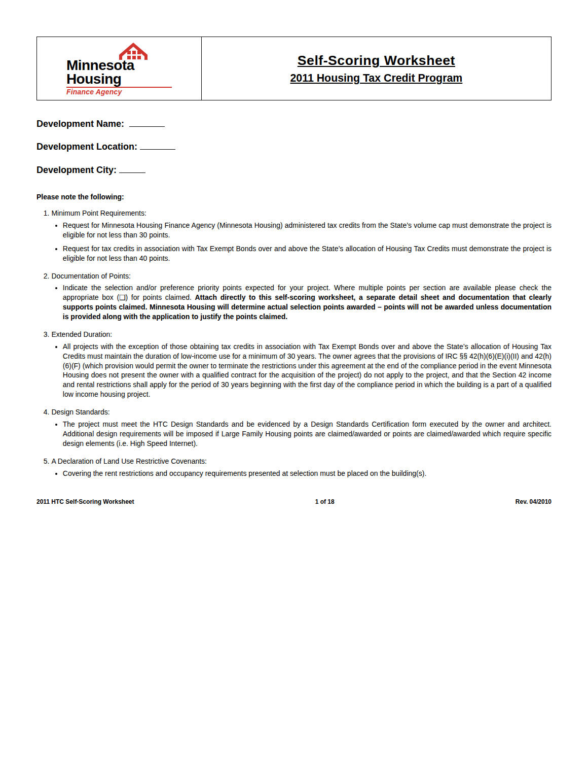| Minnesota Housing Finance Agency | Self-Scoring Worksheet 2011 Housing Tax Credit Program |
Development Name:
Development Location:
Development City:
Please note the following:
Minimum Point Requirements:
Request for Minnesota Housing Finance Agency (Minnesota Housing) administered tax credits from the State’s volume cap must demonstrate the project is eligible for not less than 30 points.
Request for tax credits in association with Tax Exempt Bonds over and above the State’s allocation of Housing Tax Credits must demonstrate the project is eligible for not less than 40 points.
Documentation of Points:
Indicate the selection and/or preference priority points expected for your project. Where multiple points per section are available please check the appropriate box (❑) for points claimed. Attach directly to this self-scoring worksheet, a separate detail sheet and documentation that clearly supports points claimed. Minnesota Housing will determine actual selection points awarded – points will not be awarded unless documentation is provided along with the application to justify the points claimed.
Extended Duration:
All projects with the exception of those obtaining tax credits in association with Tax Exempt Bonds over and above the State’s allocation of Housing Tax Credits must maintain the duration of low-income use for a minimum of 30 years. The owner agrees that the provisions of IRC §§ 42(h)(6)(E)(i)(II) and 42(h)(6)(F) (which provision would permit the owner to terminate the restrictions under this agreement at the end of the compliance period in the event Minnesota Housing does not present the owner with a qualified contract for the acquisition of the project) do not apply to the project, and that the Section 42 income and rental restrictions shall apply for the period of 30 years beginning with the first day of the compliance period in which the building is a part of a qualified low income housing project.
Design Standards:
The project must meet the HTC Design Standards and be evidenced by a Design Standards Certification form executed by the owner and architect. Additional design requirements will be imposed if Large Family Housing points are claimed/awarded or points are claimed/awarded which require specific design elements (i.e. High Speed Internet).
A Declaration of Land Use Restrictive Covenants:
Covering the rent restrictions and occupancy requirements presented at selection must be placed on the building(s).
2011 HTC Self-Scoring Worksheet
1 of 18
Rev. 04/2010